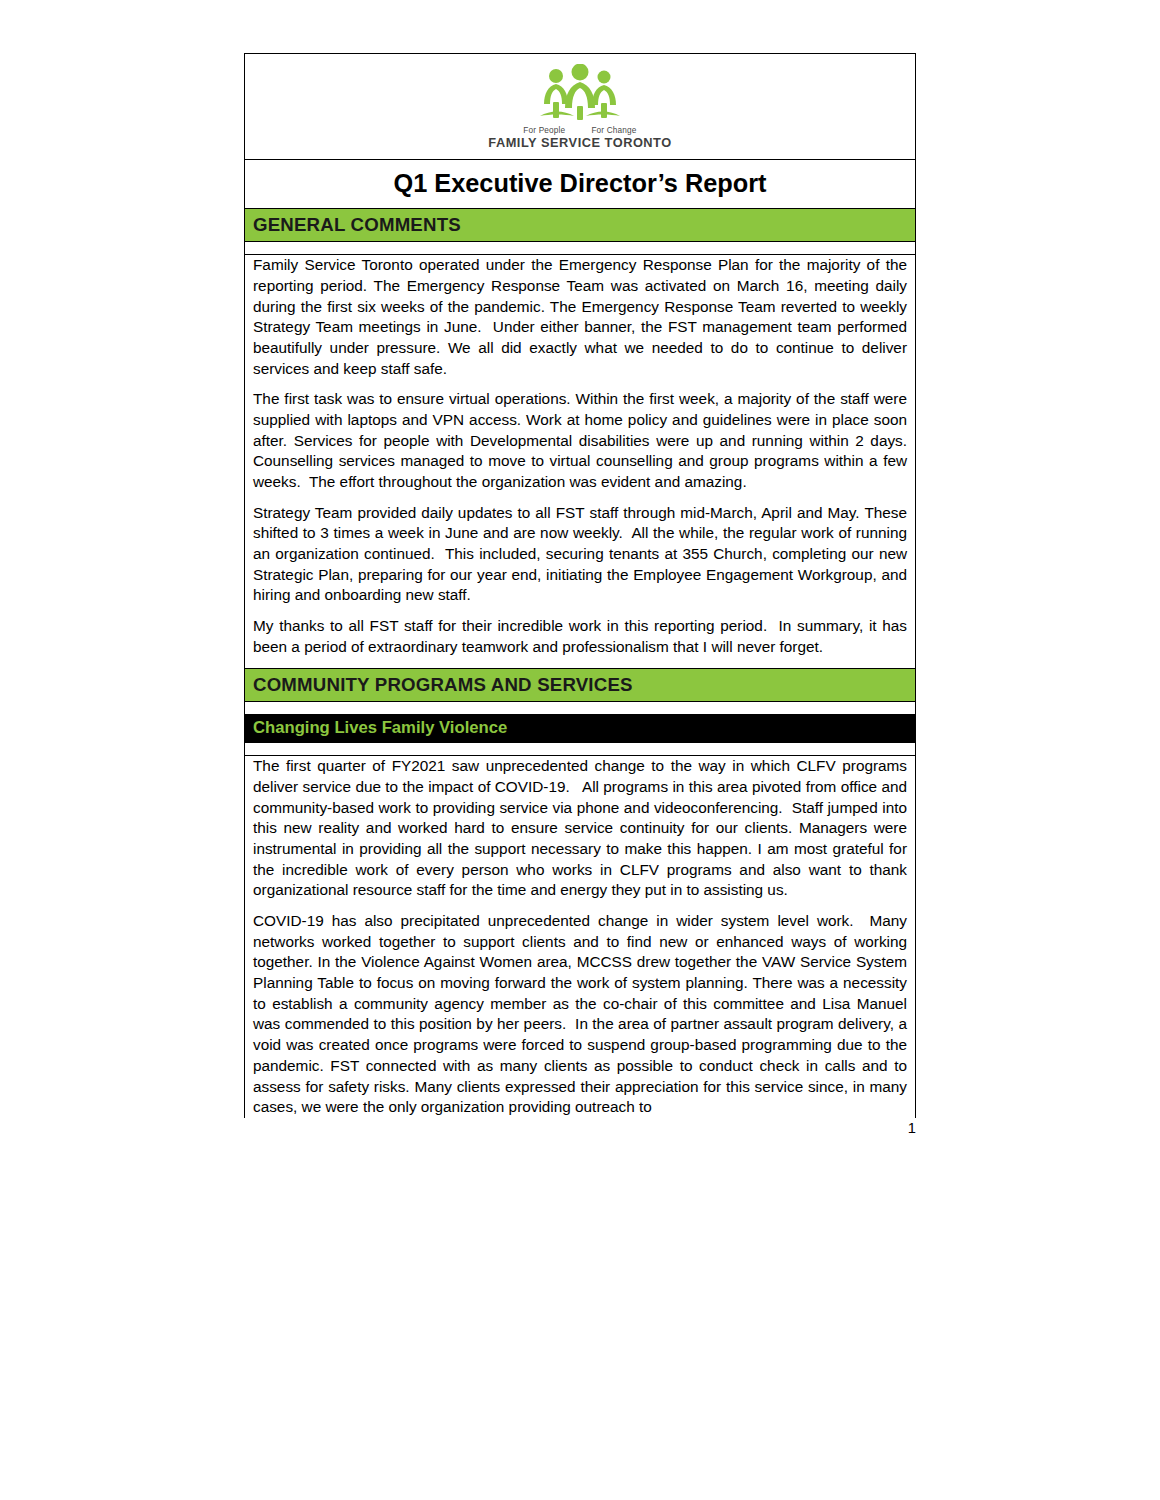For People For Change
FAMILY SERVICE TORONTO
Q1 Executive Director’s Report
GENERAL COMMENTS
Family Service Toronto operated under the Emergency Response Plan for the majority of the reporting period. The Emergency Response Team was activated on March 16, meeting daily during the first six weeks of the pandemic. The Emergency Response Team reverted to weekly Strategy Team meetings in June. Under either banner, the FST management team performed beautifully under pressure. We all did exactly what we needed to do to continue to deliver services and keep staff safe.
The first task was to ensure virtual operations. Within the first week, a majority of the staff were supplied with laptops and VPN access. Work at home policy and guidelines were in place soon after. Services for people with Developmental disabilities were up and running within 2 days. Counselling services managed to move to virtual counselling and group programs within a few weeks. The effort throughout the organization was evident and amazing.
Strategy Team provided daily updates to all FST staff through mid-March, April and May. These shifted to 3 times a week in June and are now weekly. All the while, the regular work of running an organization continued. This included, securing tenants at 355 Church, completing our new Strategic Plan, preparing for our year end, initiating the Employee Engagement Workgroup, and hiring and onboarding new staff.
My thanks to all FST staff for their incredible work in this reporting period. In summary, it has been a period of extraordinary teamwork and professionalism that I will never forget.
COMMUNITY PROGRAMS AND SERVICES
Changing Lives Family Violence
The first quarter of FY2021 saw unprecedented change to the way in which CLFV programs deliver service due to the impact of COVID-19. All programs in this area pivoted from office and community-based work to providing service via phone and videoconferencing. Staff jumped into this new reality and worked hard to ensure service continuity for our clients. Managers were instrumental in providing all the support necessary to make this happen. I am most grateful for the incredible work of every person who works in CLFV programs and also want to thank organizational resource staff for the time and energy they put in to assisting us.
COVID-19 has also precipitated unprecedented change in wider system level work. Many networks worked together to support clients and to find new or enhanced ways of working together. In the Violence Against Women area, MCCSS drew together the VAW Service System Planning Table to focus on moving forward the work of system planning. There was a necessity to establish a community agency member as the co-chair of this committee and Lisa Manuel was commended to this position by her peers. In the area of partner assault program delivery, a void was created once programs were forced to suspend group-based programming due to the pandemic. FST connected with as many clients as possible to conduct check in calls and to assess for safety risks. Many clients expressed their appreciation for this service since, in many cases, we were the only organization providing outreach to
1